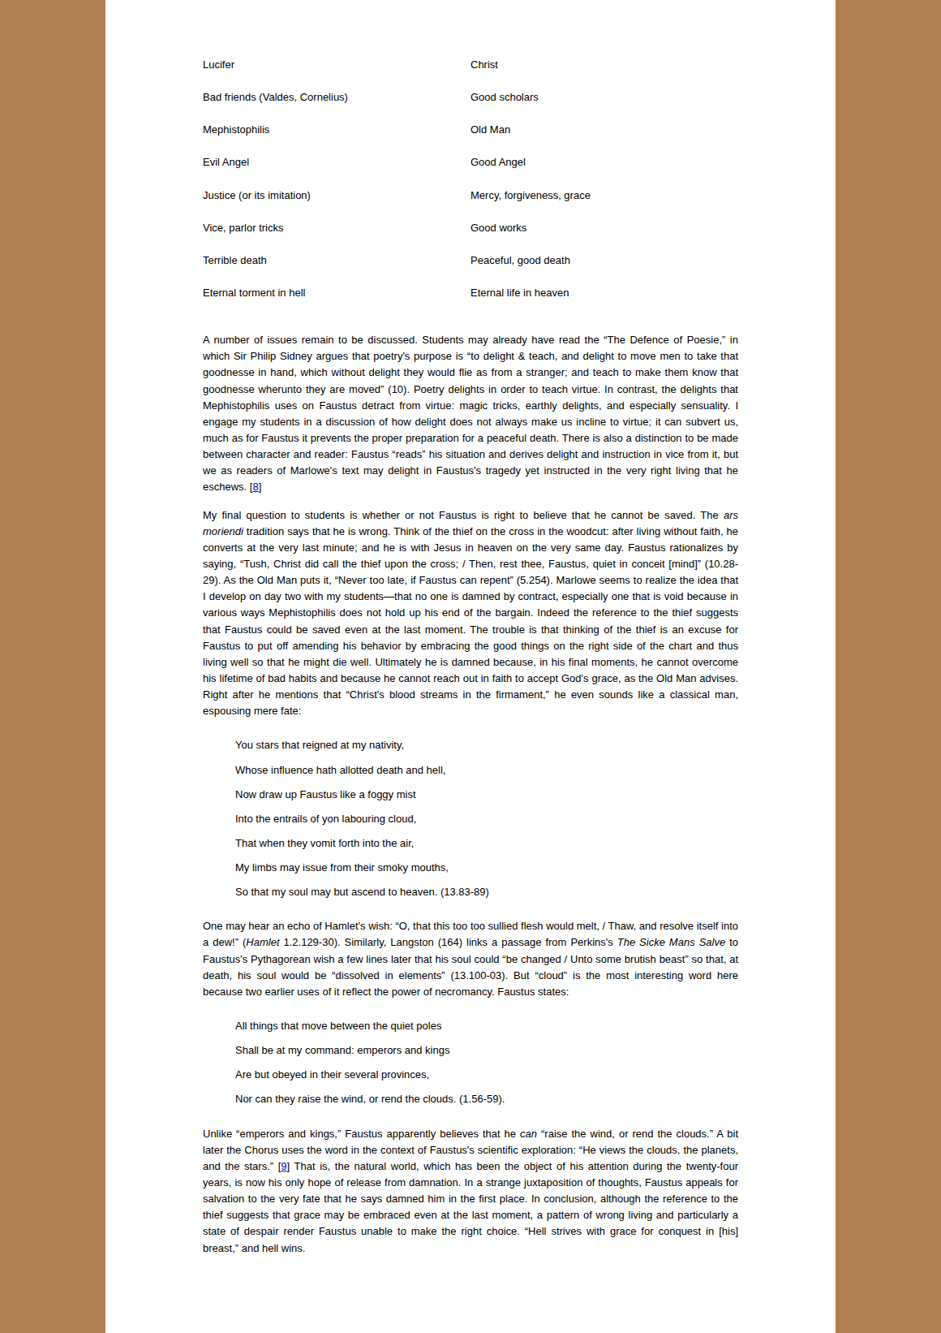| Lucifer | Christ |
| Bad friends (Valdes, Cornelius) | Good scholars |
| Mephistophilis | Old Man |
| Evil Angel | Good Angel |
| Justice (or its imitation) | Mercy, forgiveness, grace |
| Vice, parlor tricks | Good works |
| Terrible death | Peaceful, good death |
| Eternal torment in hell | Eternal life in heaven |
A number of issues remain to be discussed. Students may already have read the “The Defence of Poesie,” in which Sir Philip Sidney argues that poetry's purpose is “to delight & teach, and delight to move men to take that goodnesse in hand, which without delight they would flie as from a stranger; and teach to make them know that goodnesse wherunto they are moved” (10). Poetry delights in order to teach virtue. In contrast, the delights that Mephistophilis uses on Faustus detract from virtue: magic tricks, earthly delights, and especially sensuality. I engage my students in a discussion of how delight does not always make us incline to virtue; it can subvert us, much as for Faustus it prevents the proper preparation for a peaceful death. There is also a distinction to be made between character and reader: Faustus “reads” his situation and derives delight and instruction in vice from it, but we as readers of Marlowe's text may delight in Faustus's tragedy yet instructed in the very right living that he eschews. [8]
My final question to students is whether or not Faustus is right to believe that he cannot be saved. The ars moriendi tradition says that he is wrong. Think of the thief on the cross in the woodcut: after living without faith, he converts at the very last minute; and he is with Jesus in heaven on the very same day. Faustus rationalizes by saying, “Tush, Christ did call the thief upon the cross; / Then, rest thee, Faustus, quiet in conceit [mind]” (10.28-29). As the Old Man puts it, “Never too late, if Faustus can repent” (5.254). Marlowe seems to realize the idea that I develop on day two with my students—that no one is damned by contract, especially one that is void because in various ways Mephistophilis does not hold up his end of the bargain. Indeed the reference to the thief suggests that Faustus could be saved even at the last moment. The trouble is that thinking of the thief is an excuse for Faustus to put off amending his behavior by embracing the good things on the right side of the chart and thus living well so that he might die well. Ultimately he is damned because, in his final moments, he cannot overcome his lifetime of bad habits and because he cannot reach out in faith to accept God's grace, as the Old Man advises. Right after he mentions that “Christ's blood streams in the firmament,” he even sounds like a classical man, espousing mere fate:
You stars that reigned at my nativity,
Whose influence hath allotted death and hell,
Now draw up Faustus like a foggy mist
Into the entrails of yon labouring cloud,
That when they vomit forth into the air,
My limbs may issue from their smoky mouths,
So that my soul may but ascend to heaven. (13.83-89)
One may hear an echo of Hamlet's wish: “O, that this too too sullied flesh would melt, / Thaw, and resolve itself into a dew!” (Hamlet 1.2.129-30). Similarly, Langston (164) links a passage from Perkins's The Sicke Mans Salve to Faustus's Pythagorean wish a few lines later that his soul could “be changed / Unto some brutish beast” so that, at death, his soul would be “dissolved in elements” (13.100-03). But “cloud” is the most interesting word here because two earlier uses of it reflect the power of necromancy. Faustus states:
All things that move between the quiet poles
Shall be at my command: emperors and kings
Are but obeyed in their several provinces,
Nor can they raise the wind, or rend the clouds. (1.56-59).
Unlike “emperors and kings,” Faustus apparently believes that he can “raise the wind, or rend the clouds.” A bit later the Chorus uses the word in the context of Faustus's scientific exploration: “He views the clouds, the planets, and the stars.” [9] That is, the natural world, which has been the object of his attention during the twenty-four years, is now his only hope of release from damnation. In a strange juxtaposition of thoughts, Faustus appeals for salvation to the very fate that he says damned him in the first place. In conclusion, although the reference to the thief suggests that grace may be embraced even at the last moment, a pattern of wrong living and particularly a state of despair render Faustus unable to make the right choice. “Hell strives with grace for conquest in [his] breast,” and hell wins.